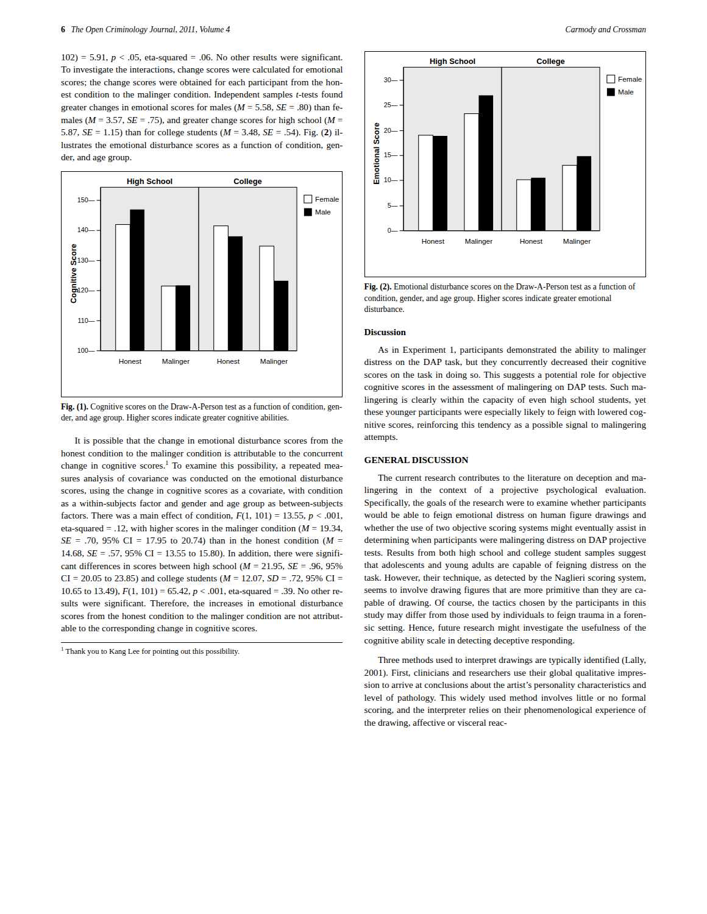6 The Open Criminology Journal, 2011, Volume 4
Carmody and Crossman
102) = 5.91, p < .05, eta-squared = .06. No other results were significant. To investigate the interactions, change scores were calculated for emotional scores; the change scores were obtained for each participant from the honest condition to the malinger condition. Independent samples t-tests found greater changes in emotional scores for males (M = 5.58, SE = .80) than females (M = 3.57, SE = .75), and greater change scores for high school (M = 5.87, SE = 1.15) than for college students (M = 3.48, SE = .54). Fig. (2) illustrates the emotional disturbance scores as a function of condition, gender, and age group.
High School College 150— 140— 130— 120— 110— 100— Cognitive Score Honest Malinger Honest Malinger Female Male
Fig. (1). Cognitive scores on the Draw-A-Person test as a function of condition, gender, and age group. Higher scores indicate greater cognitive abilities.
It is possible that the change in emotional disturbance scores from the honest condition to the malinger condition is attributable to the concurrent change in cognitive scores.1 To examine this possibility, a repeated measures analysis of covariance was conducted on the emotional disturbance scores, using the change in cognitive scores as a covariate, with condition as a within-subjects factor and gender and age group as between-subjects factors. There was a main effect of condition, F(1, 101) = 13.55, p < .001, eta-squared = .12, with higher scores in the malinger condition (M = 19.34, SE = .70, 95% CI = 17.95 to 20.74) than in the honest condition (M = 14.68, SE = .57, 95% CI = 13.55 to 15.80). In addition, there were significant differences in scores between high school (M = 21.95, SE = .96, 95% CI = 20.05 to 23.85) and college students (M = 12.07, SD = .72, 95% CI = 10.65 to 13.49), F(1, 101) = 65.42, p < .001, eta-squared = .39. No other results were significant. Therefore, the increases in emotional disturbance scores from the honest condition to the malinger condition are not attributable to the corresponding change in cognitive scores.
1 Thank you to Kang Lee for pointing out this possibility.
High School College 30— 25— 20— 15— 10— 5— 0— Emotional Score Honest Malinger Honest Malinger Female Male
Fig. (2). Emotional disturbance scores on the Draw-A-Person test as a function of condition, gender, and age group. Higher scores indicate greater emotional disturbance.
Discussion
As in Experiment 1, participants demonstrated the ability to malinger distress on the DAP task, but they concurrently decreased their cognitive scores on the task in doing so. This suggests a potential role for objective cognitive scores in the assessment of malingering on DAP tests. Such malingering is clearly within the capacity of even high school students, yet these younger participants were especially likely to feign with lowered cognitive scores, reinforcing this tendency as a possible signal to malingering attempts.
General Discussion
The current research contributes to the literature on deception and malingering in the context of a projective psychological evaluation. Specifically, the goals of the research were to examine whether participants would be able to feign emotional distress on human figure drawings and whether the use of two objective scoring systems might eventually assist in determining when participants were malingering distress on DAP projective tests. Results from both high school and college student samples suggest that adolescents and young adults are capable of feigning distress on the task. However, their technique, as detected by the Naglieri scoring system, seems to involve drawing figures that are more primitive than they are capable of drawing. Of course, the tactics chosen by the participants in this study may differ from those used by individuals to feign trauma in a forensic setting. Hence, future research might investigate the usefulness of the cognitive ability scale in detecting deceptive responding.
Three methods used to interpret drawings are typically identified (Lally, 2001). First, clinicians and researchers use their global qualitative impression to arrive at conclusions about the artist’s personality characteristics and level of pathology. This widely used method involves little or no formal scoring, and the interpreter relies on their phenomenological experience of the drawing, affective or visceral reac-